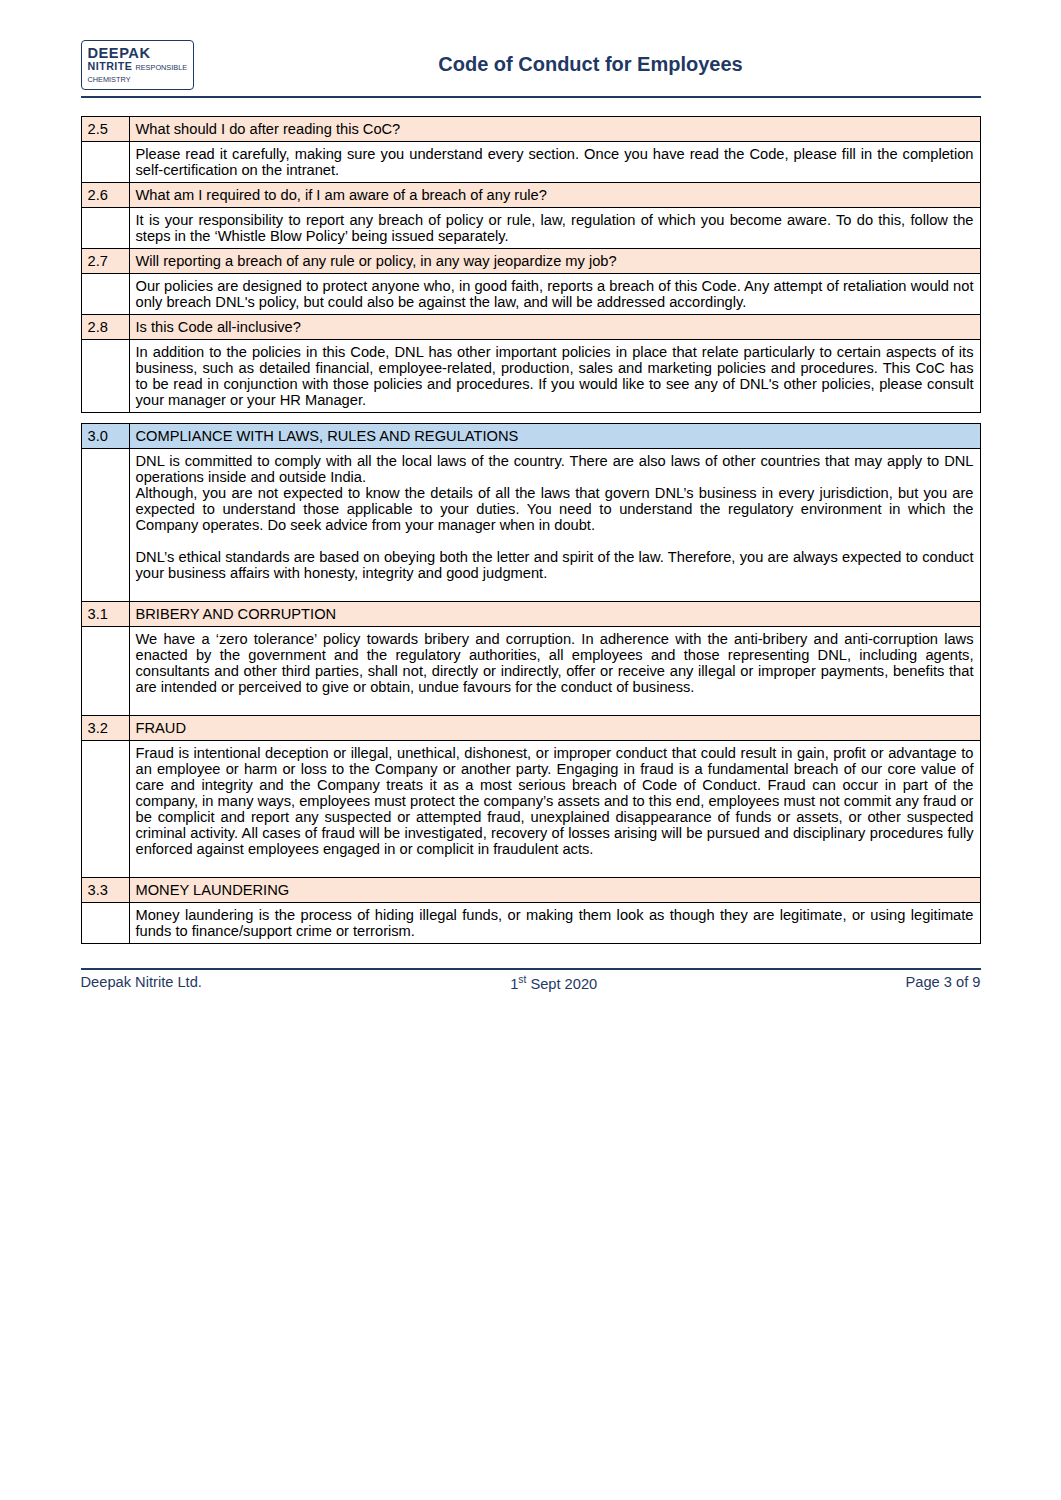DEEPAK
NITRITE Responsible
Chemistry
Code of Conduct for Employees
| 2.5 | What should I do after reading this CoC? |
| | Please read it carefully, making sure you understand every section. Once you have read the Code, please fill in the completion self-certification on the intranet. |
| 2.6 | What am I required to do, if I am aware of a breach of any rule? |
| | It is your responsibility to report any breach of policy or rule, law, regulation of which you become aware. To do this, follow the steps in the ‘Whistle Blow Policy’ being issued separately. |
| 2.7 | Will reporting a breach of any rule or policy, in any way jeopardize my job? |
| | Our policies are designed to protect anyone who, in good faith, reports a breach of this Code. Any attempt of retaliation would not only breach DNL's policy, but could also be against the law, and will be addressed accordingly. |
| 2.8 | Is this Code all-inclusive? |
| | In addition to the policies in this Code, DNL has other important policies in place that relate particularly to certain aspects of its business, such as detailed financial, employee-related, production, sales and marketing policies and procedures. This CoC has to be read in conjunction with those policies and procedures. If you would like to see any of DNL's other policies, please consult your manager or your HR Manager. |
| 3.0 | COMPLIANCE WITH LAWS, RULES AND REGULATIONS |
| | DNL is committed to comply with all the local laws of the country. There are also laws of other countries that may apply to DNL operations inside and outside India. Although, you are not expected to know the details of all the laws that govern DNL’s business in every jurisdiction, but you are expected to understand those applicable to your duties. You need to understand the regulatory environment in which the Company operates. Do seek advice from your manager when in doubt. DNL’s ethical standards are based on obeying both the letter and spirit of the law. Therefore, you are always expected to conduct your business affairs with honesty, integrity and good judgment. |
| 3.1 | BRIBERY AND CORRUPTION |
| | We have a ‘zero tolerance’ policy towards bribery and corruption. In adherence with the anti-bribery and anti-corruption laws enacted by the government and the regulatory authorities, all employees and those representing DNL, including agents, consultants and other third parties, shall not, directly or indirectly, offer or receive any illegal or improper payments, benefits that are intended or perceived to give or obtain, undue favours for the conduct of business. |
| 3.2 | FRAUD |
| | Fraud is intentional deception or illegal, unethical, dishonest, or improper conduct that could result in gain, profit or advantage to an employee or harm or loss to the Company or another party. Engaging in fraud is a fundamental breach of our core value of care and integrity and the Company treats it as a most serious breach of Code of Conduct. Fraud can occur in part of the company, in many ways, employees must protect the company’s assets and to this end, employees must not commit any fraud or be complicit and report any suspected or attempted fraud, unexplained disappearance of funds or assets, or other suspected criminal activity. All cases of fraud will be investigated, recovery of losses arising will be pursued and disciplinary procedures fully enforced against employees engaged in or complicit in fraudulent acts. |
| 3.3 | MONEY LAUNDERING |
| | Money laundering is the process of hiding illegal funds, or making them look as though they are legitimate, or using legitimate funds to finance/support crime or terrorism. |
Deepak Nitrite Ltd.
1st Sept 2020
Page 3 of 9